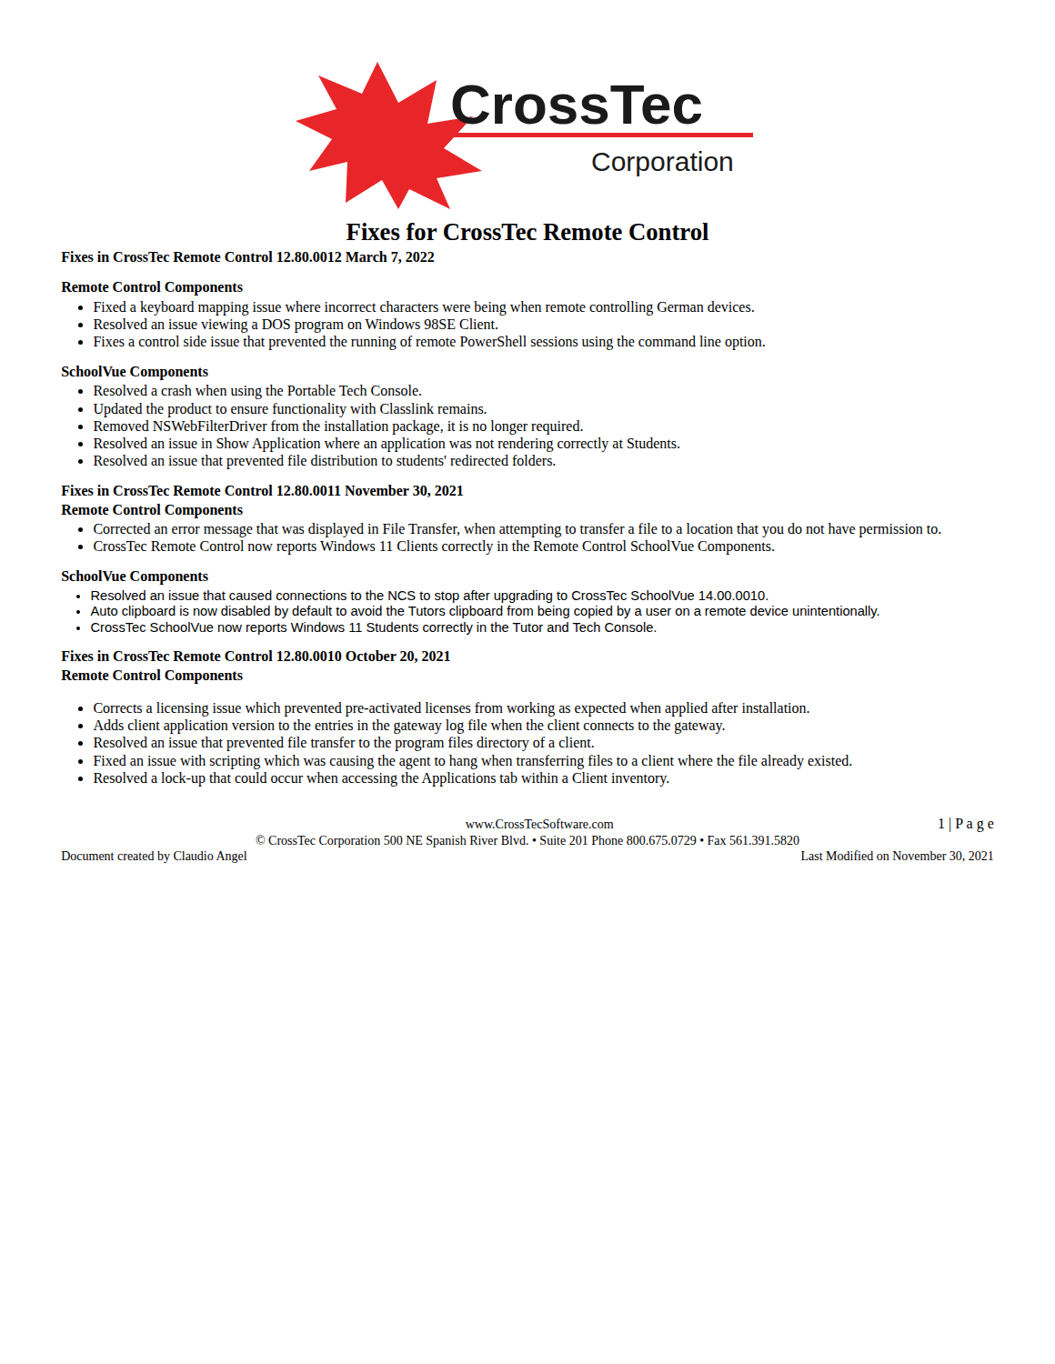CrossTec Corporation
Fixes for CrossTec Remote Control
Fixes in CrossTec Remote Control 12.80.0012 March 7, 2022
Remote Control Components
Fixed a keyboard mapping issue where incorrect characters were being when remote controlling German devices.
Resolved an issue viewing a DOS program on Windows 98SE Client.
Fixes a control side issue that prevented the running of remote PowerShell sessions using the command line option.
SchoolVue Components
Resolved a crash when using the Portable Tech Console.
Updated the product to ensure functionality with Classlink remains.
Removed NSWebFilterDriver from the installation package, it is no longer required.
Resolved an issue in Show Application where an application was not rendering correctly at Students.
Resolved an issue that prevented file distribution to students' redirected folders.
Fixes in CrossTec Remote Control 12.80.0011 November 30, 2021
Remote Control Components
Corrected an error message that was displayed in File Transfer, when attempting to transfer a file to a location that you do not have permission to.
CrossTec Remote Control now reports Windows 11 Clients correctly in the Remote Control SchoolVue Components.
SchoolVue Components
Resolved an issue that caused connections to the NCS to stop after upgrading to CrossTec SchoolVue 14.00.0010.
Auto clipboard is now disabled by default to avoid the Tutors clipboard from being copied by a user on a remote device unintentionally.
CrossTec SchoolVue now reports Windows 11 Students correctly in the Tutor and Tech Console.
Fixes in CrossTec Remote Control 12.80.0010 October 20, 2021
Remote Control Components
Corrects a licensing issue which prevented pre-activated licenses from working as expected when applied after installation.
Adds client application version to the entries in the gateway log file when the client connects to the gateway.
Resolved an issue that prevented file transfer to the program files directory of a client.
Fixed an issue with scripting which was causing the agent to hang when transferring files to a client where the file already existed.
Resolved a lock-up that could occur when accessing the Applications tab within a Client inventory.
www.CrossTecSoftware.com
1 | P a g e
© CrossTec Corporation 500 NE Spanish River Blvd. • Suite 201 Phone 800.675.0729 • Fax 561.391.5820
Document created by Claudio Angel
Last Modified on November 30, 2021